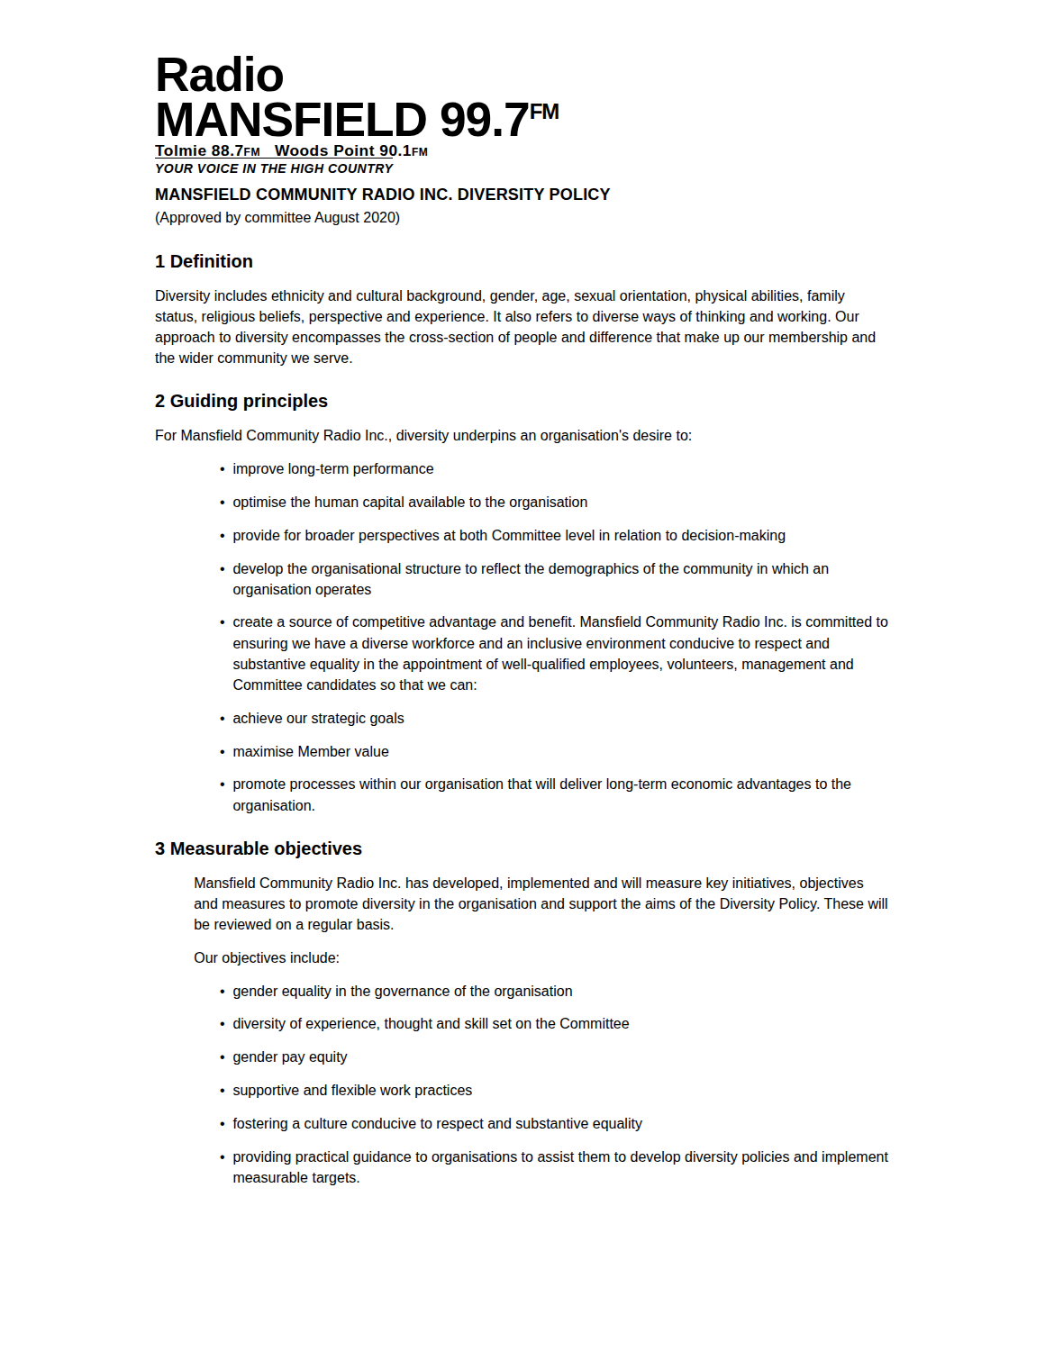Radio
MANSFIELD 99.7FM
Tolmie 88.7FM Woods Point 90.1FM
YOUR VOICE IN THE HIGH COUNTRY
MANSFIELD COMMUNITY RADIO INC. DIVERSITY POLICY
(Approved by committee August 2020)
1 Definition
Diversity includes ethnicity and cultural background, gender, age, sexual orientation, physical abilities, family status, religious beliefs, perspective and experience. It also refers to diverse ways of thinking and working. Our approach to diversity encompasses the cross-section of people and difference that make up our membership and the wider community we serve.
2 Guiding principles
For Mansfield Community Radio Inc., diversity underpins an organisation's desire to:
improve long-term performance
optimise the human capital available to the organisation
provide for broader perspectives at both Committee level in relation to decision-making
develop the organisational structure to reflect the demographics of the community in which an organisation operates
create a source of competitive advantage and benefit. Mansfield Community Radio Inc. is committed to ensuring we have a diverse workforce and an inclusive environment conducive to respect and substantive equality in the appointment of well-qualified employees, volunteers, management and Committee candidates so that we can:
achieve our strategic goals
maximise Member value
promote processes within our organisation that will deliver long-term economic advantages to the organisation.
3 Measurable objectives
Mansfield Community Radio Inc. has developed, implemented and will measure key initiatives, objectives and measures to promote diversity in the organisation and support the aims of the Diversity Policy. These will be reviewed on a regular basis.
Our objectives include:
gender equality in the governance of the organisation
diversity of experience, thought and skill set on the Committee
gender pay equity
supportive and flexible work practices
fostering a culture conducive to respect and substantive equality
providing practical guidance to organisations to assist them to develop diversity policies and implement measurable targets.